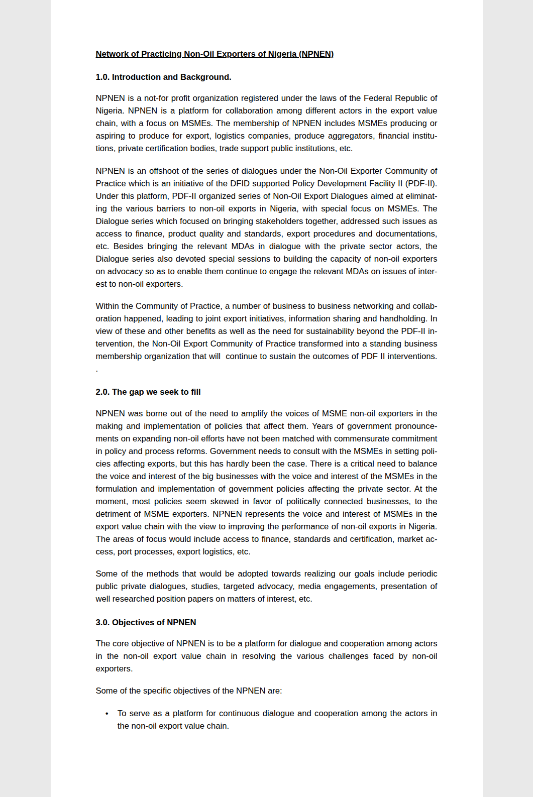Network of Practicing Non-Oil Exporters of Nigeria (NPNEN)
1.0. Introduction and Background.
NPNEN is a not-for profit organization registered under the laws of the Federal Republic of Nigeria. NPNEN is a platform for collaboration among different actors in the export value chain, with a focus on MSMEs. The membership of NPNEN includes MSMEs producing or aspiring to produce for export, logistics companies, produce aggregators, financial institutions, private certification bodies, trade support public institutions, etc.
NPNEN is an offshoot of the series of dialogues under the Non-Oil Exporter Community of Practice which is an initiative of the DFID supported Policy Development Facility II (PDF-II). Under this platform, PDF-II organized series of Non-Oil Export Dialogues aimed at eliminating the various barriers to non-oil exports in Nigeria, with special focus on MSMEs. The Dialogue series which focused on bringing stakeholders together, addressed such issues as access to finance, product quality and standards, export procedures and documentations, etc. Besides bringing the relevant MDAs in dialogue with the private sector actors, the Dialogue series also devoted special sessions to building the capacity of non-oil exporters on advocacy so as to enable them continue to engage the relevant MDAs on issues of interest to non-oil exporters.
Within the Community of Practice, a number of business to business networking and collaboration happened, leading to joint export initiatives, information sharing and handholding. In view of these and other benefits as well as the need for sustainability beyond the PDF-II intervention, the Non-Oil Export Community of Practice transformed into a standing business membership organization that will continue to sustain the outcomes of PDF II interventions. .
2.0. The gap we seek to fill
NPNEN was borne out of the need to amplify the voices of MSME non-oil exporters in the making and implementation of policies that affect them. Years of government pronouncements on expanding non-oil efforts have not been matched with commensurate commitment in policy and process reforms. Government needs to consult with the MSMEs in setting policies affecting exports, but this has hardly been the case. There is a critical need to balance the voice and interest of the big businesses with the voice and interest of the MSMEs in the formulation and implementation of government policies affecting the private sector. At the moment, most policies seem skewed in favor of politically connected businesses, to the detriment of MSME exporters. NPNEN represents the voice and interest of MSMEs in the export value chain with the view to improving the performance of non-oil exports in Nigeria. The areas of focus would include access to finance, standards and certification, market access, port processes, export logistics, etc.
Some of the methods that would be adopted towards realizing our goals include periodic public private dialogues, studies, targeted advocacy, media engagements, presentation of well researched position papers on matters of interest, etc.
3.0. Objectives of NPNEN
The core objective of NPNEN is to be a platform for dialogue and cooperation among actors in the non-oil export value chain in resolving the various challenges faced by non-oil exporters.
Some of the specific objectives of the NPNEN are:
To serve as a platform for continuous dialogue and cooperation among the actors in the non-oil export value chain.